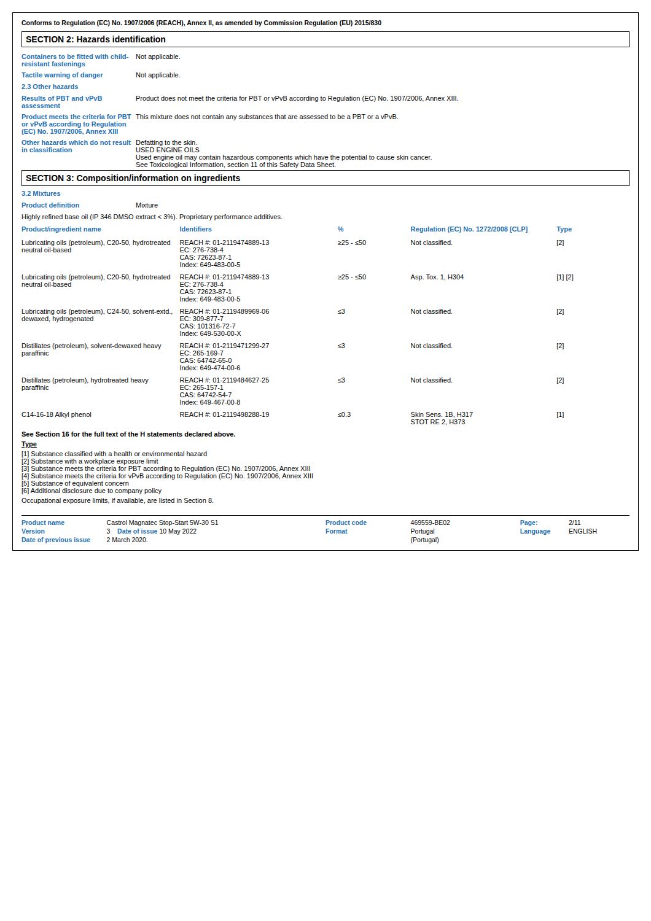Conforms to Regulation (EC) No. 1907/2006 (REACH), Annex II, as amended by Commission Regulation (EU) 2015/830
SECTION 2: Hazards identification
| Containers to be fitted with child-resistant fastenings | Not applicable. |
| Tactile warning of danger | Not applicable. |
2.3 Other hazards
| Results of PBT and vPvB assessment | Product does not meet the criteria for PBT or vPvB according to Regulation (EC) No. 1907/2006, Annex XIII. |
| Product meets the criteria for PBT or vPvB according to Regulation (EC) No. 1907/2006, Annex XIII | This mixture does not contain any substances that are assessed to be a PBT or a vPvB. |
| Other hazards which do not result in classification | Defatting to the skin. USED ENGINE OILS Used engine oil may contain hazardous components which have the potential to cause skin cancer. See Toxicological Information, section 11 of this Safety Data Sheet. |
SECTION 3: Composition/information on ingredients
3.2 Mixtures
| Product definition | Mixture |
Highly refined base oil (IP 346 DMSO extract < 3%). Proprietary performance additives.
| Product/ingredient name | Identifiers | % | Regulation (EC) No. 1272/2008 [CLP] | Type |
| --- | --- | --- | --- | --- |
| Lubricating oils (petroleum), C20-50, hydrotreated neutral oil-based | REACH #: 01-2119474889-13 EC: 276-738-4 CAS: 72623-87-1 Index: 649-483-00-5 | ≥25 - ≤50 | Not classified. | [2] |
| Lubricating oils (petroleum), C20-50, hydrotreated neutral oil-based | REACH #: 01-2119474889-13 EC: 276-738-4 CAS: 72623-87-1 Index: 649-483-00-5 | ≥25 - ≤50 | Asp. Tox. 1, H304 | [1] [2] |
| Lubricating oils (petroleum), C24-50, solvent-extd., dewaxed, hydrogenated | REACH #: 01-2119489969-06 EC: 309-877-7 CAS: 101316-72-7 Index: 649-530-00-X | ≤3 | Not classified. | [2] |
| Distillates (petroleum), solvent-dewaxed heavy paraffinic | REACH #: 01-2119471299-27 EC: 265-169-7 CAS: 64742-65-0 Index: 649-474-00-6 | ≤3 | Not classified. | [2] |
| Distillates (petroleum), hydrotreated heavy paraffinic | REACH #: 01-2119484627-25 EC: 265-157-1 CAS: 64742-54-7 Index: 649-467-00-8 | ≤3 | Not classified. | [2] |
| C14-16-18 Alkyl phenol | REACH #: 01-2119498288-19 | ≤0.3 | Skin Sens. 1B, H317 STOT RE 2, H373 | [1] |
See Section 16 for the full text of the H statements declared above.
Type
[1] Substance classified with a health or environmental hazard
[2] Substance with a workplace exposure limit
[3] Substance meets the criteria for PBT according to Regulation (EC) No. 1907/2006, Annex XIII
[4] Substance meets the criteria for vPvB according to Regulation (EC) No. 1907/2006, Annex XIII
[5] Substance of equivalent concern
[6] Additional disclosure due to company policy
Occupational exposure limits, if available, are listed in Section 8.
| Product name | Castrol Magnatec Stop-Start 5W-30 S1 | Product code | 469559-BE02 | Page: | 2/11 |
| Version | 3 Date of issue 10 May 2022 | Format | Portugal | Language | ENGLISH |
| Date of previous issue | 2 March 2020. | | (Portugal) | | |